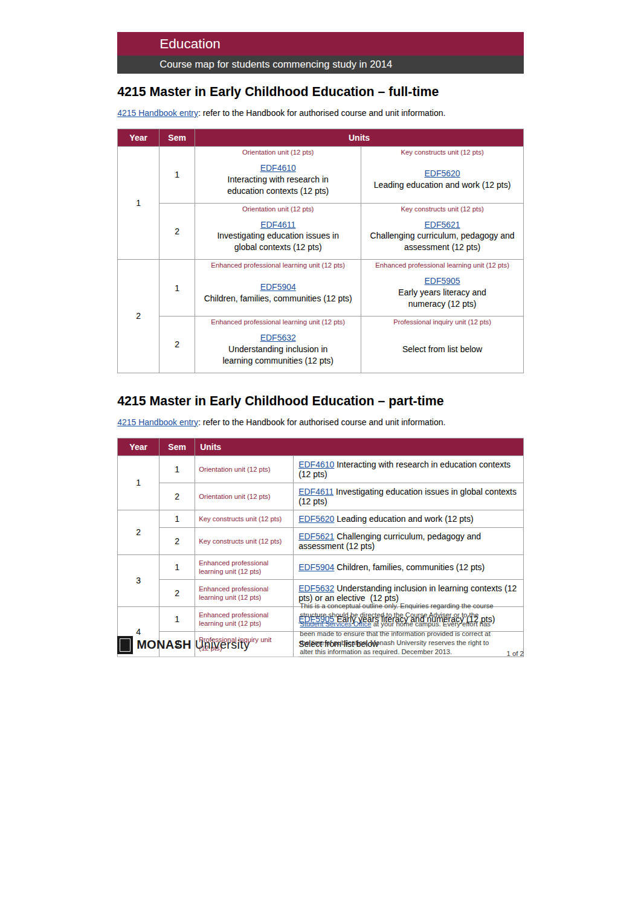Education
Course map for students commencing study in 2014
4215 Master in Early Childhood Education – full-time
4215 Handbook entry: refer to the Handbook for authorised course and unit information.
| Year | Sem | Units |
| --- | --- | --- |
| 1 | 1 | Orientation unit (12 pts) | Key constructs unit (12 pts) |
| EDF4610 Interacting with research in education contexts (12 pts) | EDF5620 Leading education and work (12 pts) |
| 2 | Orientation unit (12 pts) | Key constructs unit (12 pts) |
| EDF4611 Investigating education issues in global contexts (12 pts) | EDF5621 Challenging curriculum, pedagogy and assessment (12 pts) |
| 2 | 1 | Enhanced professional learning unit (12 pts) | Enhanced professional learning unit (12 pts) |
| EDF5904 Children, families, communities (12 pts) | EDF5905 Early years literacy and numeracy (12 pts) |
| 2 | Enhanced professional learning unit (12 pts) | Professional inquiry unit (12 pts) |
| EDF5632 Understanding inclusion in learning communities (12 pts) | Select from list below |
4215 Master in Early Childhood Education – part-time
4215 Handbook entry: refer to the Handbook for authorised course and unit information.
| Year | Sem | Units |
| --- | --- | --- |
| 1 | 1 | Orientation unit (12 pts) | EDF4610 Interacting with research in education contexts (12 pts) |
| 2 | Orientation unit (12 pts) | EDF4611 Investigating education issues in global contexts (12 pts) |
| 2 | 1 | Key constructs unit (12 pts) | EDF5620 Leading education and work (12 pts) |
| 2 | Key constructs unit (12 pts) | EDF5621 Challenging curriculum, pedagogy and assessment (12 pts) |
| 3 | 1 | Enhanced professional learning unit (12 pts) | EDF5904 Children, families, communities (12 pts) |
| 2 | Enhanced professional learning unit (12 pts) | EDF5632 Understanding inclusion in learning contexts (12 pts) or an elective (12 pts) |
| 4 | 1 | Enhanced professional learning unit (12 pts) | EDF5905 Early years literacy and numeracy (12 pts) |
| 2 | Professional inquiry unit (12 pts) | Select from list below |
MONASH University
This is a conceptual outline only. Enquiries regarding the course structure should be directed to the Course Adviser or to the Student Services Office at your home campus. Every effort has been made to ensure that the information provided is correct at the time of publication. Monash University reserves the right to alter this information as required. December 2013.
1 of 2